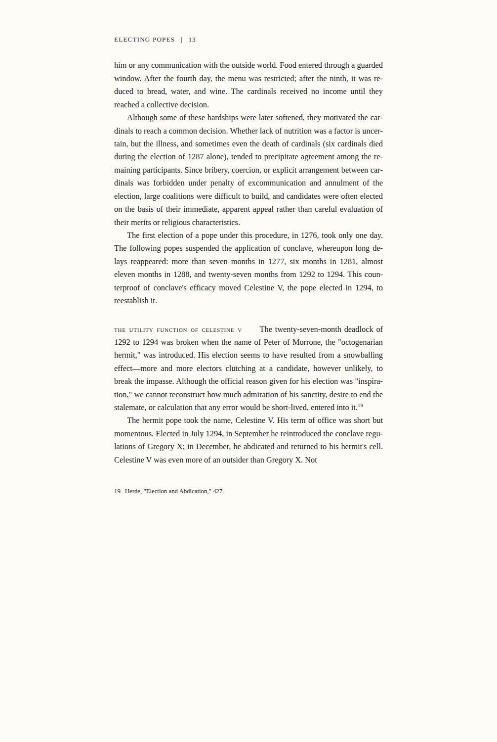ELECTING POPES | 13
him or any communication with the outside world. Food entered through a guarded window. After the fourth day, the menu was restricted; after the ninth, it was reduced to bread, water, and wine. The cardinals received no income until they reached a collective decision.
Although some of these hardships were later softened, they motivated the cardinals to reach a common decision. Whether lack of nutrition was a factor is uncertain, but the illness, and sometimes even the death of cardinals (six cardinals died during the election of 1287 alone), tended to precipitate agreement among the remaining participants. Since bribery, coercion, or explicit arrangement between cardinals was forbidden under penalty of excommunication and annulment of the election, large coalitions were difficult to build, and candidates were often elected on the basis of their immediate, apparent appeal rather than careful evaluation of their merits or religious characteristics.
The first election of a pope under this procedure, in 1276, took only one day. The following popes suspended the application of conclave, whereupon long delays reappeared: more than seven months in 1277, six months in 1281, almost eleven months in 1288, and twenty-seven months from 1292 to 1294. This counterproof of conclave's efficacy moved Celestine V, the pope elected in 1294, to reestablish it.
the utility function of celestine v The twenty-seven-month deadlock of 1292 to 1294 was broken when the name of Peter of Morrone, the "octogenarian hermit," was introduced. His election seems to have resulted from a snowballing effect—more and more electors clutching at a candidate, however unlikely, to break the impasse. Although the official reason given for his election was "inspiration," we cannot reconstruct how much admiration of his sanctity, desire to end the stalemate, or calculation that any error would be short-lived, entered into it.19
The hermit pope took the name, Celestine V. His term of office was short but momentous. Elected in July 1294, in September he reintroduced the conclave regulations of Gregory X; in December, he abdicated and returned to his hermit's cell. Celestine V was even more of an outsider than Gregory X. Not
19 Herde, "Election and Abdication," 427.